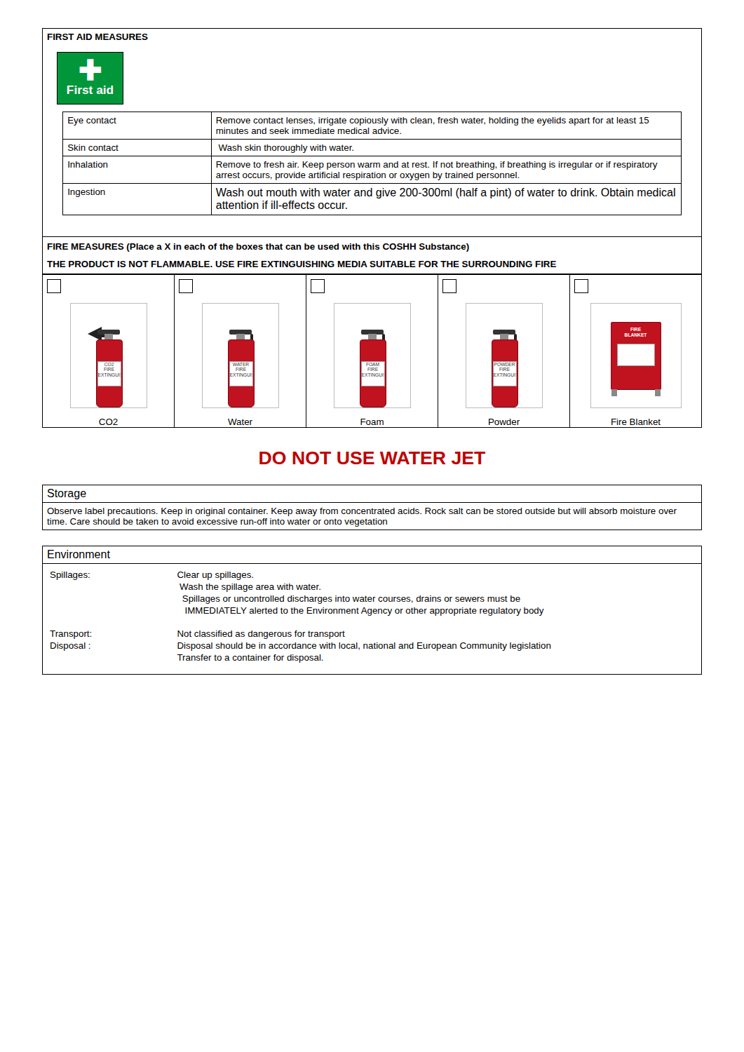FIRST AID MEASURES
✚
First aid
| Eye contact | Remove contact lenses, irrigate copiously with clean, fresh water, holding the eyelids apart for at least 15 minutes and seek immediate medical advice. |
| Skin contact | Wash skin thoroughly with water. |
| Inhalation | Remove to fresh air. Keep person warm and at rest. If not breathing, if breathing is irregular or if respiratory arrest occurs, provide artificial respiration or oxygen by trained personnel. |
| Ingestion | Wash out mouth with water and give 200-300ml (half a pint) of water to drink. Obtain medical attention if ill-effects occur. |
FIRE MEASURES (Place a X in each of the boxes that can be used with this COSHH Substance)
THE PRODUCT IS NOT FLAMMABLE. USE FIRE EXTINGUISHING MEDIA SUITABLE FOR THE SURROUNDING FIRE
| CO2 FIRE EXTINGUISHER | WATER FIRE EXTINGUISHER | FOAM FIRE EXTINGUISHER | POWDER FIRE EXTINGUISHER | FIRE BLANKET |
| CO2 | Water | Foam | Powder | Fire Blanket |
DO NOT USE WATER JET
Storage
Observe label precautions. Keep in original container. Keep away from concentrated acids. Rock salt can be stored outside but will absorb moisture over time. Care should be taken to avoid excessive run-off into water or onto vegetation
Environment
| Spillages: | Clear up spillages. |
| | Wash the spillage area with water. |
| | Spillages or uncontrolled discharges into water courses, drains or sewers must be |
| | IMMEDIATELY alerted to the Environment Agency or other appropriate regulatory body |
| Transport: | Not classified as dangerous for transport |
| Disposal : | Disposal should be in accordance with local, national and European Community legislation |
| | Transfer to a container for disposal. |